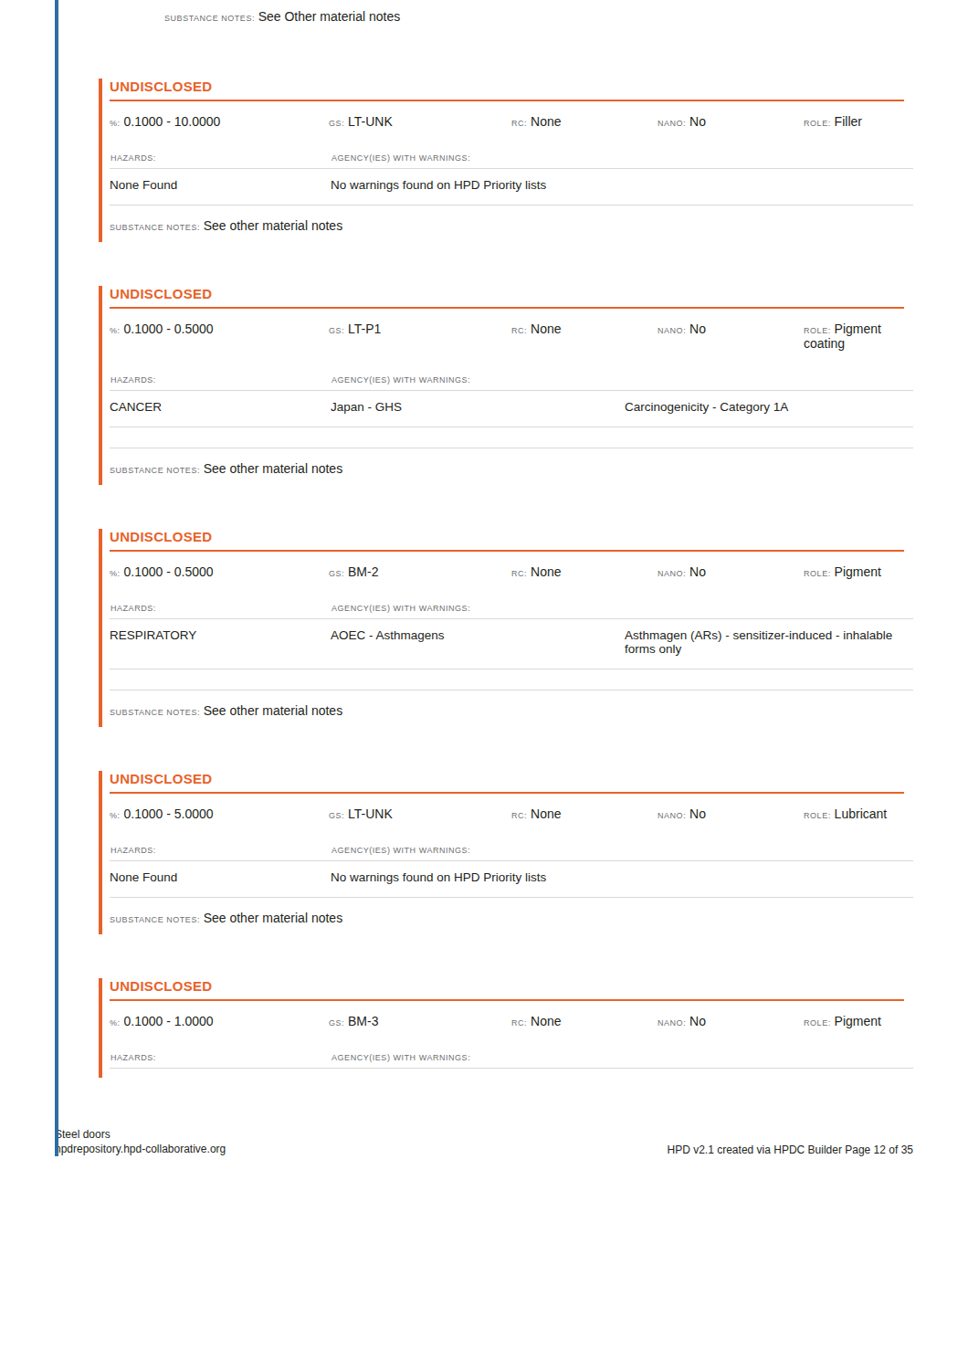Substance notes: See Other material notes
UNDISCLOSED
| %: 0.1000 - 10.0000 | GS: LT-UNK | RC: None | NANO: No | ROLE: Filler |
| Hazards: | Agency(ies) with warnings: | |
| --- | --- | --- |
| None Found | No warnings found on HPD Priority lists |
Substance notes: See other material notes
UNDISCLOSED
| %: 0.1000 - 0.5000 | GS: LT-P1 | RC: None | NANO: No | ROLE: Pigment coating |
| Hazards: | Agency(ies) with warnings: | |
| --- | --- | --- |
| CANCER | Japan - GHS | Carcinogenicity - Category 1A |
Substance notes: See other material notes
UNDISCLOSED
| %: 0.1000 - 0.5000 | GS: BM-2 | RC: None | NANO: No | ROLE: Pigment |
| Hazards: | Agency(ies) with warnings: | |
| --- | --- | --- |
| RESPIRATORY | AOEC - Asthmagens | Asthmagen (ARs) - sensitizer-induced - inhalable forms only |
Substance notes: See other material notes
UNDISCLOSED
| %: 0.1000 - 5.0000 | GS: LT-UNK | RC: None | NANO: No | ROLE: Lubricant |
| Hazards: | Agency(ies) with warnings: | |
| --- | --- | --- |
| None Found | No warnings found on HPD Priority lists |
Substance notes: See other material notes
UNDISCLOSED
| %: 0.1000 - 1.0000 | GS: BM-3 | RC: None | NANO: No | ROLE: Pigment |
| Hazards: | Agency(ies) with warnings: | |
| --- | --- | --- |
Steel doors
hpdrepository.hpd-collaborative.org
HPD v2.1 created via HPDC Builder Page 12 of 35